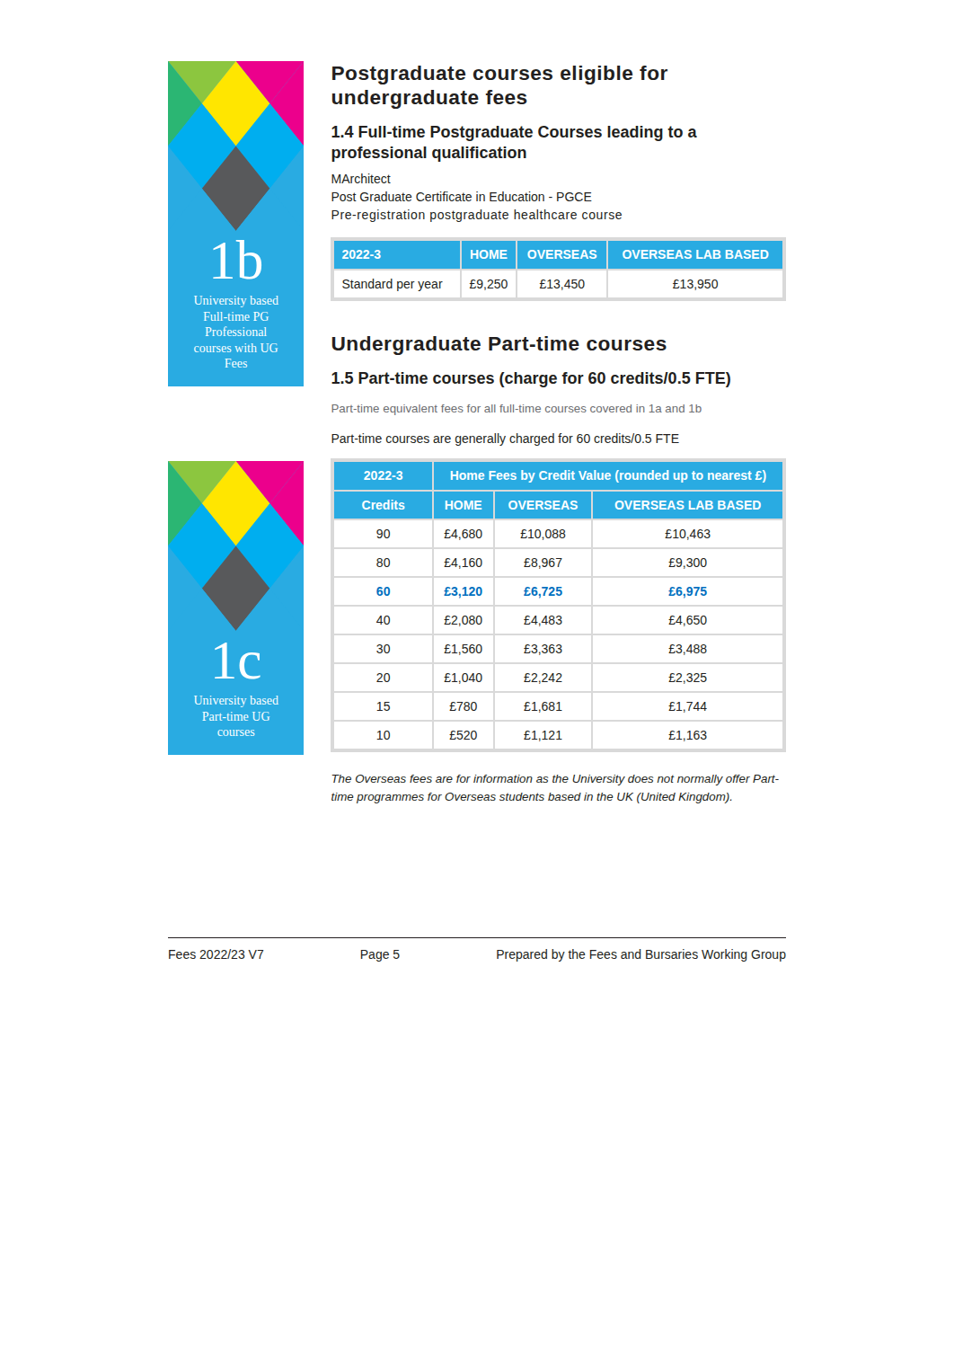1b
University based
Full-time PG
Professional
courses with UG
Fees
1c
University based
Part-time UG
courses
Postgraduate courses eligible for undergraduate fees
1.4 Full-time Postgraduate Courses leading to a professional qualification
MArchitect
Post Graduate Certificate in Education - PGCE
Pre-registration postgraduate healthcare course
| 2022-3 | HOME | OVERSEAS | OVERSEAS LAB BASED |
| --- | --- | --- | --- |
| Standard per year | £9,250 | £13,450 | £13,950 |
Undergraduate Part-time courses
1.5 Part-time courses (charge for 60 credits/0.5 FTE)
Part-time equivalent fees for all full-time courses covered in 1a and 1b
Part-time courses are generally charged for 60 credits/0.5 FTE
| 2022-3 | Home Fees by Credit Value (rounded up to nearest £) |
| --- | --- |
| Credits | HOME | OVERSEAS | OVERSEAS LAB BASED |
| 90 | £4,680 | £10,088 | £10,463 |
| 80 | £4,160 | £8,967 | £9,300 |
| 60 | £3,120 | £6,725 | £6,975 |
| 40 | £2,080 | £4,483 | £4,650 |
| 30 | £1,560 | £3,363 | £3,488 |
| 20 | £1,040 | £2,242 | £2,325 |
| 15 | £780 | £1,681 | £1,744 |
| 10 | £520 | £1,121 | £1,163 |
The Overseas fees are for information as the University does not normally offer Part-time programmes for Overseas students based in the UK (United Kingdom).
Fees 2022/23 V7
Page 5
Prepared by the Fees and Bursaries Working Group